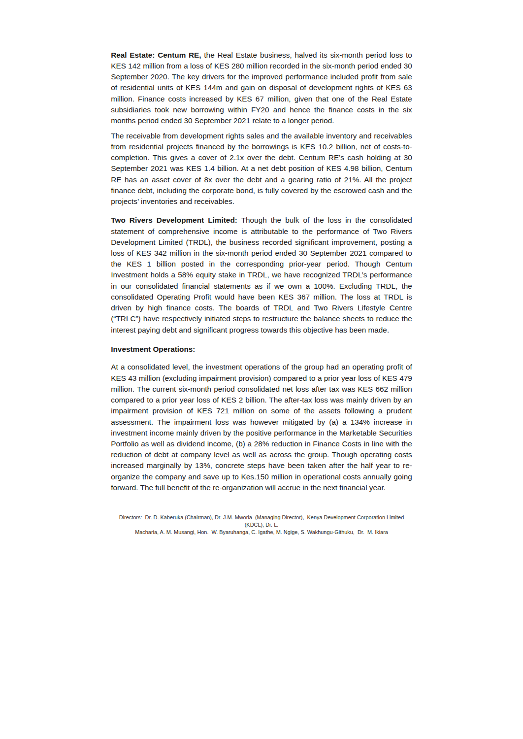Real Estate: Centum RE, the Real Estate business, halved its six-month period loss to KES 142 million from a loss of KES 280 million recorded in the six-month period ended 30 September 2020. The key drivers for the improved performance included profit from sale of residential units of KES 144m and gain on disposal of development rights of KES 63 million. Finance costs increased by KES 67 million, given that one of the Real Estate subsidiaries took new borrowing within FY20 and hence the finance costs in the six months period ended 30 September 2021 relate to a longer period.
The receivable from development rights sales and the available inventory and receivables from residential projects financed by the borrowings is KES 10.2 billion, net of costs-to-completion. This gives a cover of 2.1x over the debt. Centum RE’s cash holding at 30 September 2021 was KES 1.4 billion. At a net debt position of KES 4.98 billion, Centum RE has an asset cover of 8x over the debt and a gearing ratio of 21%. All the project finance debt, including the corporate bond, is fully covered by the escrowed cash and the projects’ inventories and receivables.
Two Rivers Development Limited: Though the bulk of the loss in the consolidated statement of comprehensive income is attributable to the performance of Two Rivers Development Limited (TRDL), the business recorded significant improvement, posting a loss of KES 342 million in the six-month period ended 30 September 2021 compared to the KES 1 billion posted in the corresponding prior-year period. Though Centum Investment holds a 58% equity stake in TRDL, we have recognized TRDL’s performance in our consolidated financial statements as if we own a 100%. Excluding TRDL, the consolidated Operating Profit would have been KES 367 million. The loss at TRDL is driven by high finance costs. The boards of TRDL and Two Rivers Lifestyle Centre (“TRLC”) have respectively initiated steps to restructure the balance sheets to reduce the interest paying debt and significant progress towards this objective has been made.
Investment Operations:
At a consolidated level, the investment operations of the group had an operating profit of KES 43 million (excluding impairment provision) compared to a prior year loss of KES 479 million. The current six-month period consolidated net loss after tax was KES 662 million compared to a prior year loss of KES 2 billion. The after-tax loss was mainly driven by an impairment provision of KES 721 million on some of the assets following a prudent assessment. The impairment loss was however mitigated by (a) a 134% increase in investment income mainly driven by the positive performance in the Marketable Securities Portfolio as well as dividend income, (b) a 28% reduction in Finance Costs in line with the reduction of debt at company level as well as across the group. Though operating costs increased marginally by 13%, concrete steps have been taken after the half year to re-organize the company and save up to Kes.150 million in operational costs annually going forward. The full benefit of the re-organization will accrue in the next financial year.
Directors: Dr. D. Kaberuka (Chairman), Dr. J.M. Mworia (Managing Director), Kenya Development Corporation Limited (KDCL), Dr. L. Macharia, A. M. Musangi, Hon. W. Byaruhanga, C. Igathe, M. Ngige, S. Wakhungu-Githuku, Dr. M. Ikiara